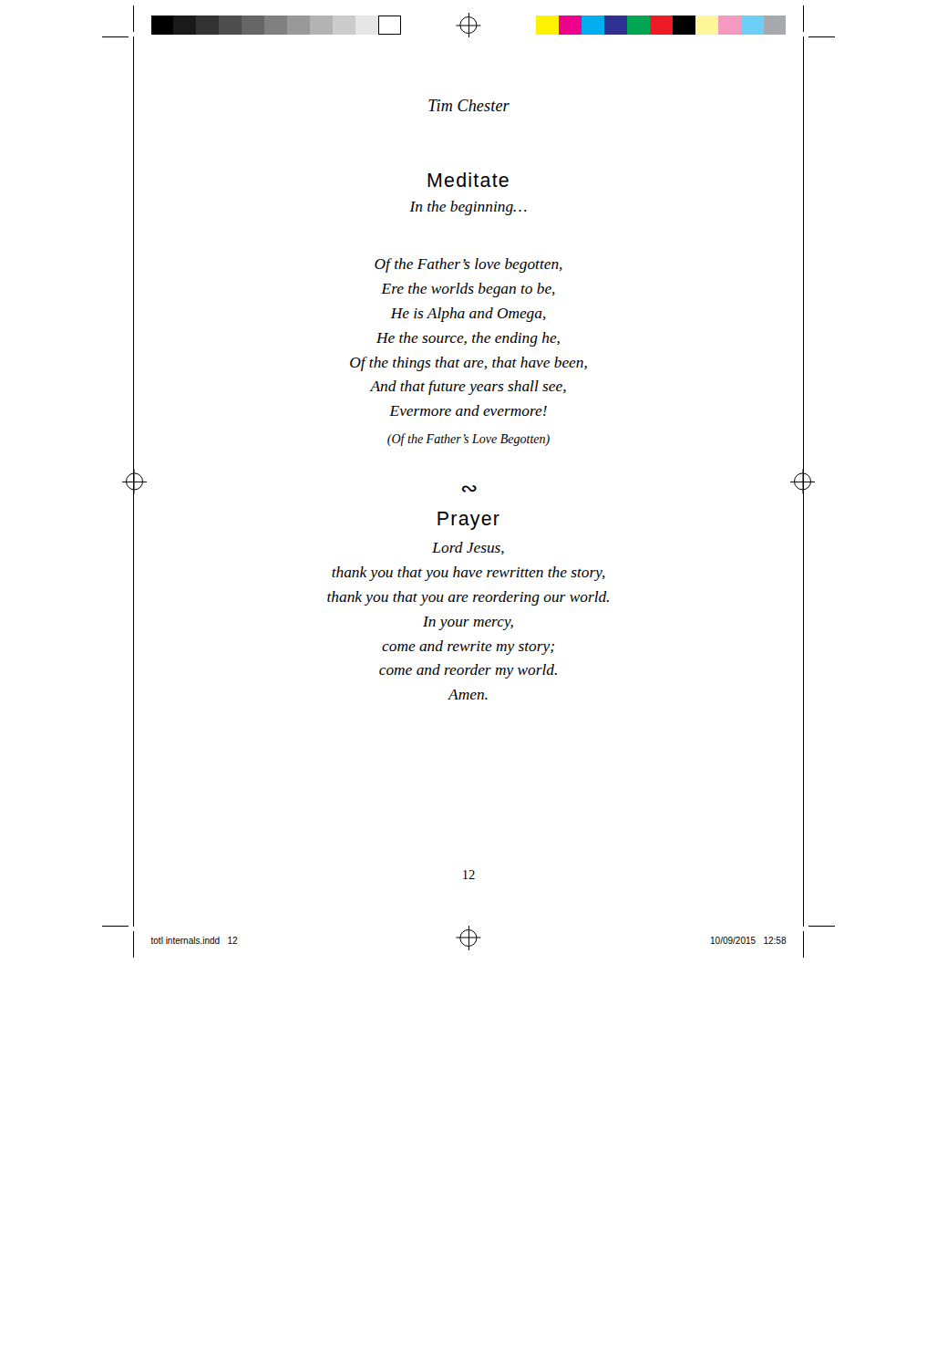Tim Chester
Meditate
In the beginning…
Of the Father’s love begotten,
Ere the worlds began to be,
He is Alpha and Omega,
He the source, the ending he,
Of the things that are, that have been,
And that future years shall see,
Evermore and evermore!
(Of the Father’s Love Begotten)
∾
Prayer
Lord Jesus,
thank you that you have rewritten the story,
thank you that you are reordering our world.
In your mercy,
come and rewrite my story;
come and reorder my world.
Amen.
12
totl internals.indd 12 10/09/2015 12:58